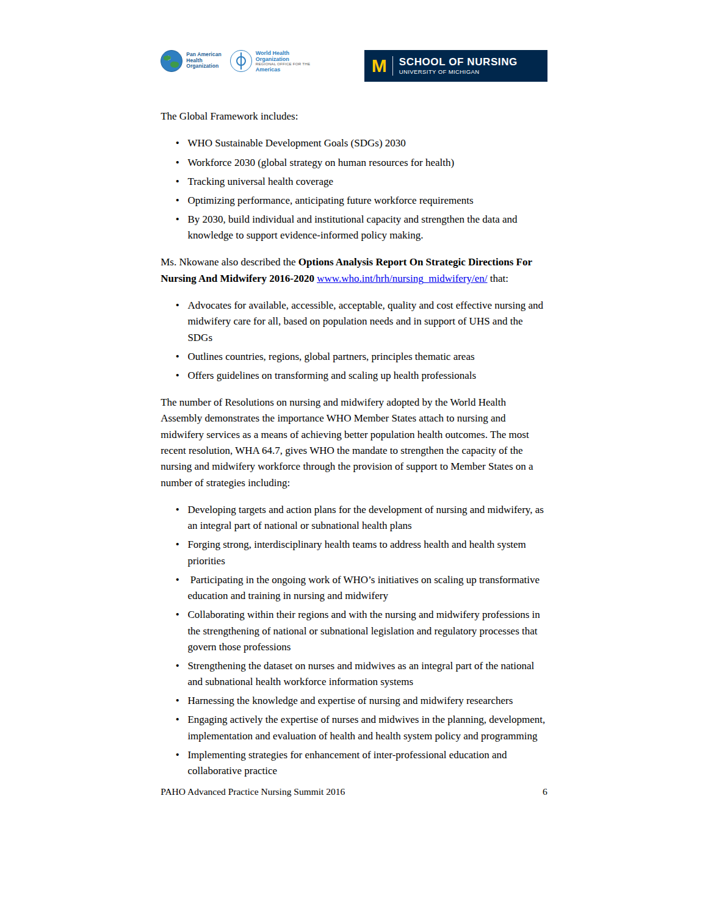Pan American
Health
Organization
World Health
Organization
Regional Office for the
Americas
M
SCHOOL OF NURSING
UNIVERSITY OF MICHIGAN
The Global Framework includes:
WHO Sustainable Development Goals (SDGs) 2030
Workforce 2030 (global strategy on human resources for health)
Tracking universal health coverage
Optimizing performance, anticipating future workforce requirements
By 2030, build individual and institutional capacity and strengthen the data and knowledge to support evidence-informed policy making.
Ms. Nkowane also described the Options Analysis Report On Strategic Directions For Nursing And Midwifery 2016-2020 www.who.int/hrh/nursing_midwifery/en/ that:
Advocates for available, accessible, acceptable, quality and cost effective nursing and midwifery care for all, based on population needs and in support of UHS and the SDGs
Outlines countries, regions, global partners, principles thematic areas
Offers guidelines on transforming and scaling up health professionals
The number of Resolutions on nursing and midwifery adopted by the World Health Assembly demonstrates the importance WHO Member States attach to nursing and midwifery services as a means of achieving better population health outcomes. The most recent resolution, WHA 64.7, gives WHO the mandate to strengthen the capacity of the nursing and midwifery workforce through the provision of support to Member States on a number of strategies including:
Developing targets and action plans for the development of nursing and midwifery, as an integral part of national or subnational health plans
Forging strong, interdisciplinary health teams to address health and health system priorities
Participating in the ongoing work of WHO’s initiatives on scaling up transformative education and training in nursing and midwifery
Collaborating within their regions and with the nursing and midwifery professions in the strengthening of national or subnational legislation and regulatory processes that govern those professions
Strengthening the dataset on nurses and midwives as an integral part of the national and subnational health workforce information systems
Harnessing the knowledge and expertise of nursing and midwifery researchers
Engaging actively the expertise of nurses and midwives in the planning, development, implementation and evaluation of health and health system policy and programming
Implementing strategies for enhancement of inter-professional education and collaborative practice
PAHO Advanced Practice Nursing Summit 2016 6